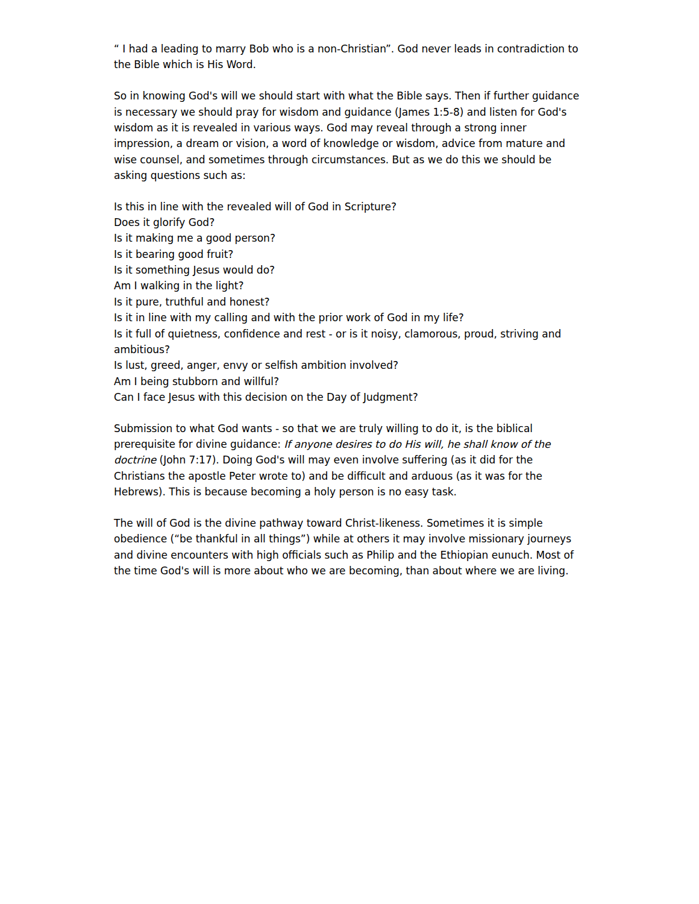“ I had a leading to marry Bob who is a non-Christian”. God never leads in contradiction to the Bible which is His Word.
So in knowing God's will we should start with what the Bible says. Then if further guidance is necessary we should pray for wisdom and guidance (James 1:5-8) and listen for God's wisdom as it is revealed in various ways. God may reveal through a strong inner impression, a dream or vision, a word of knowledge or wisdom, advice from mature and wise counsel, and sometimes through circumstances. But as we do this we should be asking questions such as:
Is this in line with the revealed will of God in Scripture?
Does it glorify God?
Is it making me a good person?
Is it bearing good fruit?
Is it something Jesus would do?
Am I walking in the light?
Is it pure, truthful and honest?
Is it in line with my calling and with the prior work of God in my life?
Is it full of quietness, confidence and rest - or is it noisy, clamorous, proud, striving and ambitious?
Is lust, greed, anger, envy or selfish ambition involved?
Am I being stubborn and willful?
Can I face Jesus with this decision on the Day of Judgment?
Submission to what God wants - so that we are truly willing to do it, is the biblical prerequisite for divine guidance: If anyone desires to do His will, he shall know of the doctrine (John 7:17). Doing God's will may even involve suffering (as it did for the Christians the apostle Peter wrote to) and be difficult and arduous (as it was for the Hebrews). This is because becoming a holy person is no easy task.
The will of God is the divine pathway toward Christ-likeness. Sometimes it is simple obedience (“be thankful in all things”) while at others it may involve missionary journeys and divine encounters with high officials such as Philip and the Ethiopian eunuch. Most of the time God's will is more about who we are becoming, than about where we are living.